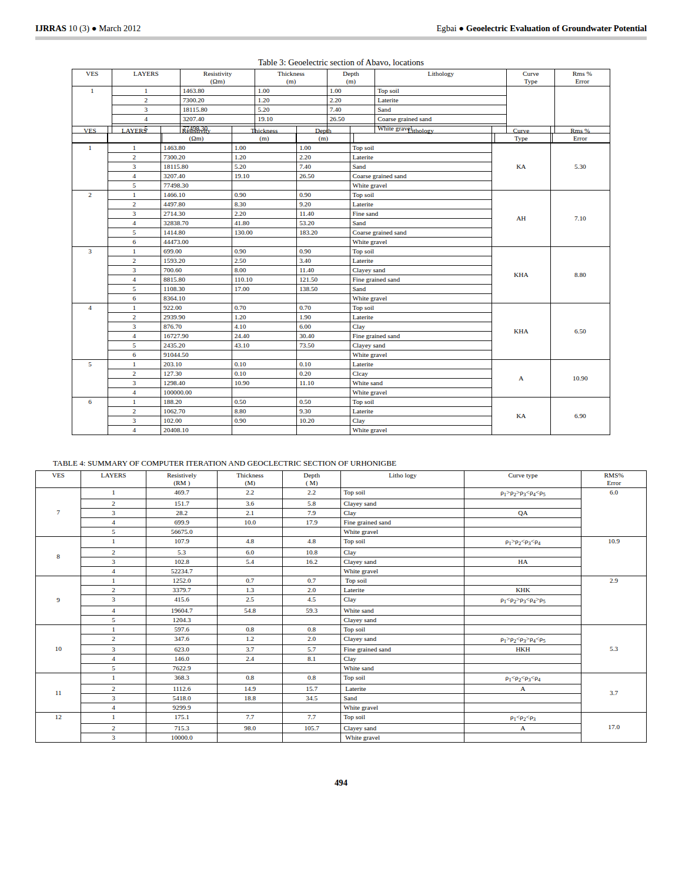IJRRAS 10 (3) ● March 2012
Egbai ● Geoelectric Evaluation of Groundwater Potential
Table 3: Geoelectric section of Abavo, locations
| VES | LAYERS | Resistivity (Ωm) | Thickness (m) | Depth (m) | Lithology | Curve Type | Rms % Error |
| --- | --- | --- | --- | --- | --- | --- | --- |
| 1 | 1 | 1463.80 | 1.00 | 1.00 | Top soil | | |
| 2 | 7300.20 | 1.20 | 2.20 | Laterite |
| 3 | 18115.80 | 5.20 | 7.40 | Sand |
| 4 | 3207.40 | 19.10 | 26.50 | Coarse grained sand |
| 5 | 77498.30 | | | White gravel |
| VES | LAYERS | Resistivity (Ωm) | Thickness (m) | Depth (m) | Lithology | Curve Type | Rms % Error |
| --- | --- | --- | --- | --- | --- | --- | --- |
| 1 | 1 | 1463.80 | 1.00 | 1.00 | Top soil | KA | 5.30 |
| 2 | 7300.20 | 1.20 | 2.20 | Laterite |
| 3 | 18115.80 | 5.20 | 7.40 | Sand |
| 4 | 3207.40 | 19.10 | 26.50 | Coarse grained sand |
| 5 | 77498.30 | | | White gravel |
| 2 | 1 | 1466.10 | 0.90 | 0.90 | Top soil | AH | 7.10 |
| 2 | 4497.80 | 8.30 | 9.20 | Laterite |
| 3 | 2714.30 | 2.20 | 11.40 | Fine sand |
| 4 | 32838.70 | 41.80 | 53.20 | Sand |
| 5 | 1414.80 | 130.00 | 183.20 | Coarse grained sand |
| 6 | 44473.00 | | | White gravel |
| 3 | 1 | 699.00 | 0.90 | 0.90 | Top soil | KHA | 8.80 |
| 2 | 1593.20 | 2.50 | 3.40 | Laterite |
| 3 | 700.60 | 8.00 | 11.40 | Clayey sand |
| 4 | 8815.80 | 110.10 | 121.50 | Fine grained sand |
| 5 | 1108.30 | 17.00 | 138.50 | Sand |
| 6 | 8364.10 | | | White gravel |
| 4 | 1 | 922.00 | 0.70 | 0.70 | Top soil | KHA | 6.50 |
| 2 | 2939.90 | 1.20 | 1.90 | Laterite |
| 3 | 876.70 | 4.10 | 6.00 | Clay |
| 4 | 16727.90 | 24.40 | 30.40 | Fine grained sand |
| 5 | 2435.20 | 43.10 | 73.50 | Clayey sand |
| 6 | 91044.50 | | | White gravel |
| 5 | 1 | 203.10 | 0.10 | 0.10 | Laterite | A | 10.90 |
| 2 | 127.30 | 0.10 | 0.20 | Clcay |
| 3 | 1298.40 | 10.90 | 11.10 | White sand |
| 4 | 100000.00 | | | White gravel |
| 6 | 1 | 188.20 | 0.50 | 0.50 | Top soil | KA | 6.90 |
| 2 | 1062.70 | 8.80 | 9.30 | Laterite |
| 3 | 102.00 | 0.90 | 10.20 | Clay |
| 4 | 20408.10 | | | White gravel |
TABLE 4: SUMMARY OF COMPUTER ITERATION AND GEOCLECTRIC SECTION OF URHONIGBE
| VES | LAYERS | Resistively (RM ) | Thickness (M) | Depth ( M) | Litho logy | Curve type | RMS% Error |
| --- | --- | --- | --- | --- | --- | --- | --- |
| 7 | 1 | 469.7 | 2.2 | 2.2 | Top soil | ρ 1 >ρ 2 >ρ 3 <ρ 4 <ρ 5 | 6.0 |
| 2 | 151.7 | 3.6 | 5.8 | Clayey sand | |
| 3 | 28.2 | 2.1 | 7.9 | Clay | QA |
| 4 | 699.9 | 10.0 | 17.9 | Fine grained sand | |
| 5 | 56675.0 | | | White gravel | |
| 8 | 1 | 107.9 | 4.8 | 4.8 | Top soil | ρ 1 >ρ 2 <ρ 3 <ρ 4 | 10.9 |
| 2 | 5.3 | 6.0 | 10.8 | Clay | |
| 3 | 102.8 | 5.4 | 16.2 | Clayey sand | HA |
| 4 | 52234.7 | | | White gravel | |
| 9 | 1 | 1252.0 | 0.7 | 0.7 | Top soil | | 2.9 |
| 2 | 3379.7 | 1.3 | 2.0 | Laterite | KHK |
| 3 | 415.6 | 2.5 | 4.5 | Clay | ρ 1 <ρ 2 >ρ 3 <ρ 4 >ρ 5 |
| 4 | 19604.7 | 54.8 | 59.3 | White sand | |
| 5 | 1204.3 | | | Clayey sand | |
| 10 | 1 | 597.6 | 0.8 | 0.8 | Top soil | | 5.3 |
| 2 | 347.6 | 1.2 | 2.0 | Clayey sand | ρ 1 >ρ 2 <ρ 3 >ρ 4 <ρ 5 |
| 3 | 623.0 | 3.7 | 5.7 | Fine grained sand | HKH |
| 4 | 146.0 | 2.4 | 8.1 | Clay | |
| 5 | 7622.9 | | | White sand | |
| 11 | 1 | 368.3 | 0.8 | 0.8 | Top soil | ρ 1 <ρ 2 <ρ 3 <ρ 4 | 3.7 |
| 2 | 1112.6 | 14.9 | 15.7 | Laterite | A |
| 3 | 5418.0 | 18.8 | 34.5 | Sand | |
| 4 | 9299.9 | | | White gravel | |
| 12 | 1 | 175.1 | 7.7 | 7.7 | Top soil | ρ 1 <ρ 2 <ρ 3 | 17.0 |
| 2 | 715.3 | 98.0 | 105.7 | Clayey sand | A |
| 3 | 10000.0 | | | White gravel | |
494